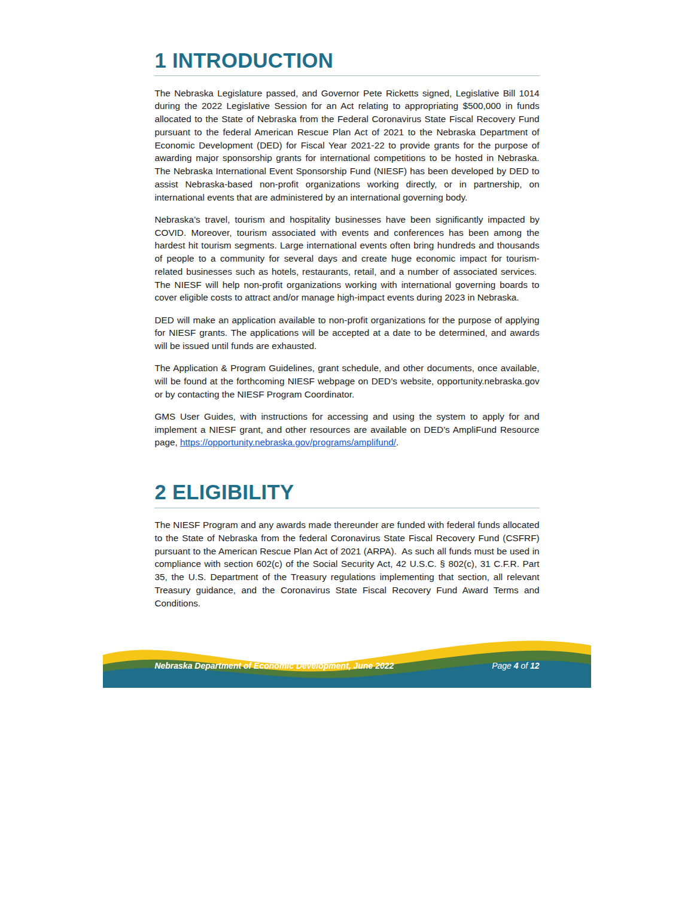1 INTRODUCTION
The Nebraska Legislature passed, and Governor Pete Ricketts signed, Legislative Bill 1014 during the 2022 Legislative Session for an Act relating to appropriating $500,000 in funds allocated to the State of Nebraska from the Federal Coronavirus State Fiscal Recovery Fund pursuant to the federal American Rescue Plan Act of 2021 to the Nebraska Department of Economic Development (DED) for Fiscal Year 2021-22 to provide grants for the purpose of awarding major sponsorship grants for international competitions to be hosted in Nebraska. The Nebraska International Event Sponsorship Fund (NIESF) has been developed by DED to assist Nebraska-based non-profit organizations working directly, or in partnership, on international events that are administered by an international governing body.
Nebraska’s travel, tourism and hospitality businesses have been significantly impacted by COVID. Moreover, tourism associated with events and conferences has been among the hardest hit tourism segments. Large international events often bring hundreds and thousands of people to a community for several days and create huge economic impact for tourism-related businesses such as hotels, restaurants, retail, and a number of associated services. The NIESF will help non-profit organizations working with international governing boards to cover eligible costs to attract and/or manage high-impact events during 2023 in Nebraska.
DED will make an application available to non-profit organizations for the purpose of applying for NIESF grants. The applications will be accepted at a date to be determined, and awards will be issued until funds are exhausted.
The Application & Program Guidelines, grant schedule, and other documents, once available, will be found at the forthcoming NIESF webpage on DED’s website, opportunity.nebraska.gov or by contacting the NIESF Program Coordinator.
GMS User Guides, with instructions for accessing and using the system to apply for and implement a NIESF grant, and other resources are available on DED’s AmpliFund Resource page, https://opportunity.nebraska.gov/programs/amplifund/.
2 ELIGIBILITY
The NIESF Program and any awards made thereunder are funded with federal funds allocated to the State of Nebraska from the federal Coronavirus State Fiscal Recovery Fund (CSFRF) pursuant to the American Rescue Plan Act of 2021 (ARPA). As such all funds must be used in compliance with section 602(c) of the Social Security Act, 42 U.S.C. § 802(c), 31 C.F.R. Part 35, the U.S. Department of the Treasury regulations implementing that section, all relevant Treasury guidance, and the Coronavirus State Fiscal Recovery Fund Award Terms and Conditions.
Nebraska Department of Economic Development, June 2022 Page 4 of 12